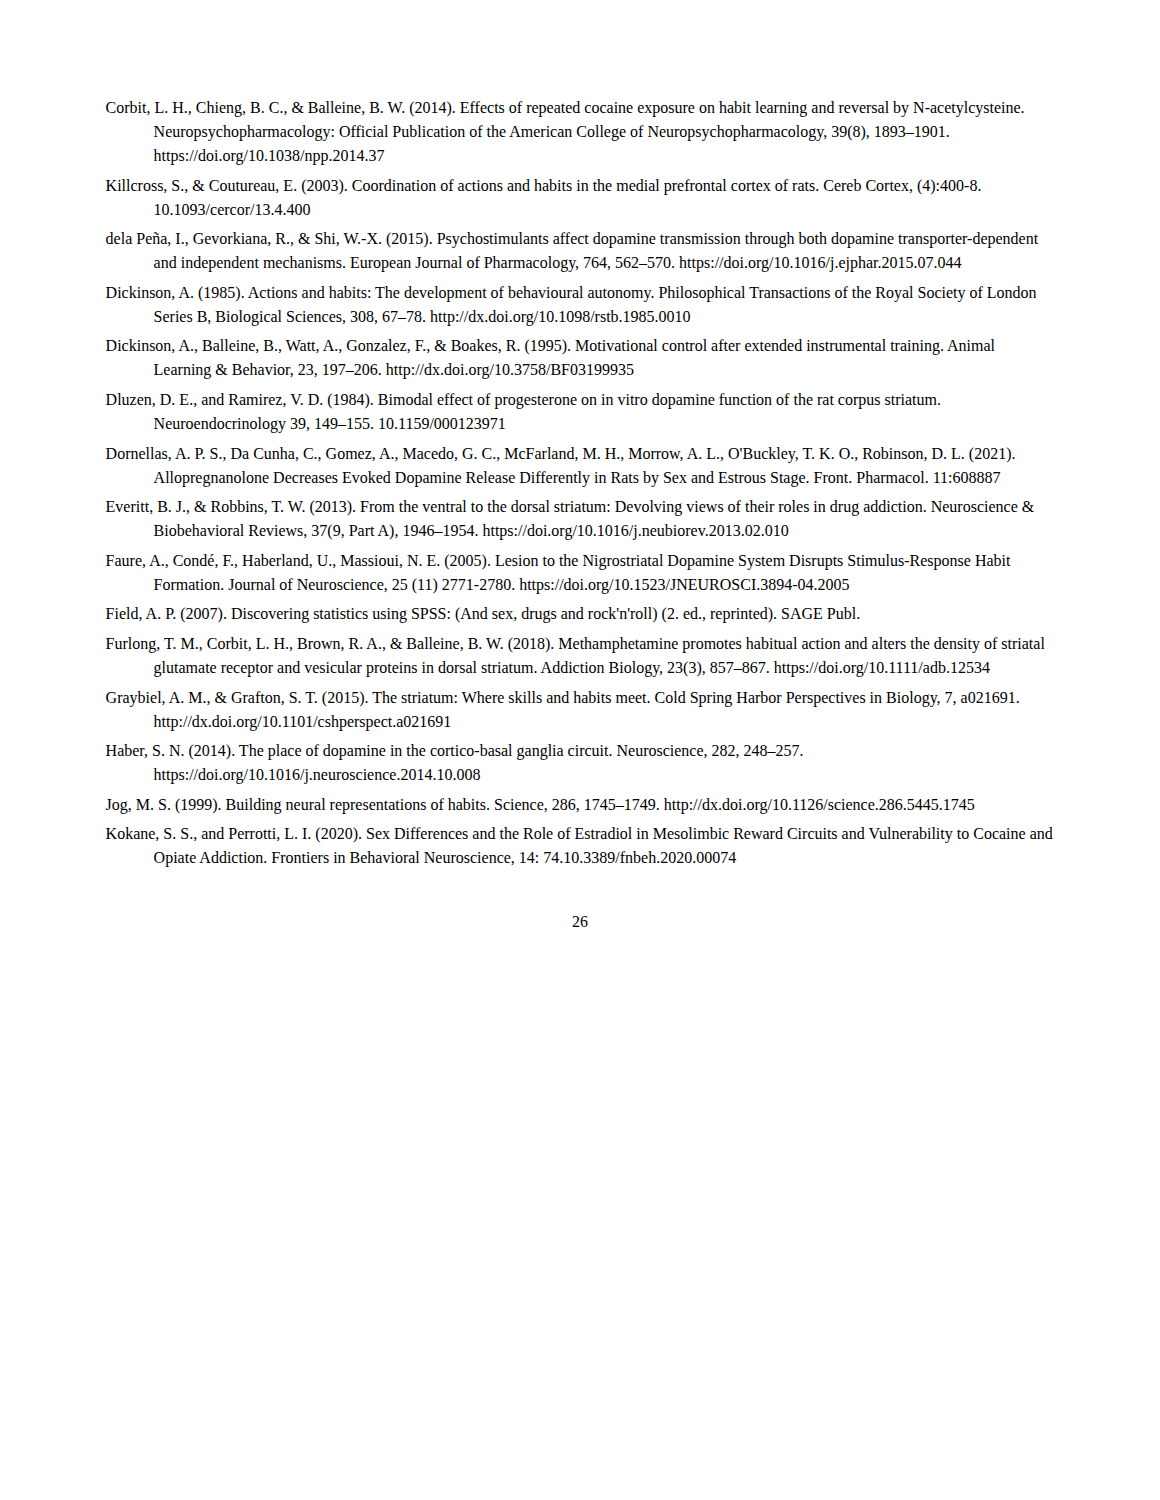Corbit, L. H., Chieng, B. C., & Balleine, B. W. (2014). Effects of repeated cocaine exposure on habit learning and reversal by N-acetylcysteine. Neuropsychopharmacology: Official Publication of the American College of Neuropsychopharmacology, 39(8), 1893–1901. https://doi.org/10.1038/npp.2014.37
Killcross, S., & Coutureau, E. (2003). Coordination of actions and habits in the medial prefrontal cortex of rats. Cereb Cortex, (4):400-8. 10.1093/cercor/13.4.400
dela Peña, I., Gevorkiana, R., & Shi, W.-X. (2015). Psychostimulants affect dopamine transmission through both dopamine transporter-dependent and independent mechanisms. European Journal of Pharmacology, 764, 562–570. https://doi.org/10.1016/j.ejphar.2015.07.044
Dickinson, A. (1985). Actions and habits: The development of behavioural autonomy. Philosophical Transactions of the Royal Society of London Series B, Biological Sciences, 308, 67–78. http://dx.doi.org/10.1098/rstb.1985.0010
Dickinson, A., Balleine, B., Watt, A., Gonzalez, F., & Boakes, R. (1995). Motivational control after extended instrumental training. Animal Learning & Behavior, 23, 197–206. http://dx.doi.org/10.3758/BF03199935
Dluzen, D. E., and Ramirez, V. D. (1984). Bimodal effect of progesterone on in vitro dopamine function of the rat corpus striatum. Neuroendocrinology 39, 149–155. 10.1159/000123971
Dornellas, A. P. S., Da Cunha, C., Gomez, A., Macedo, G. C., McFarland, M. H., Morrow, A. L., O'Buckley, T. K. O., Robinson, D. L. (2021). Allopregnanolone Decreases Evoked Dopamine Release Differently in Rats by Sex and Estrous Stage. Front. Pharmacol. 11:608887
Everitt, B. J., & Robbins, T. W. (2013). From the ventral to the dorsal striatum: Devolving views of their roles in drug addiction. Neuroscience & Biobehavioral Reviews, 37(9, Part A), 1946–1954. https://doi.org/10.1016/j.neubiorev.2013.02.010
Faure, A., Condé, F., Haberland, U., Massioui, N. E. (2005). Lesion to the Nigrostriatal Dopamine System Disrupts Stimulus-Response Habit Formation. Journal of Neuroscience, 25 (11) 2771-2780. https://doi.org/10.1523/JNEUROSCI.3894-04.2005
Field, A. P. (2007). Discovering statistics using SPSS: (And sex, drugs and rock'n'roll) (2. ed., reprinted). SAGE Publ.
Furlong, T. M., Corbit, L. H., Brown, R. A., & Balleine, B. W. (2018). Methamphetamine promotes habitual action and alters the density of striatal glutamate receptor and vesicular proteins in dorsal striatum. Addiction Biology, 23(3), 857–867. https://doi.org/10.1111/adb.12534
Graybiel, A. M., & Grafton, S. T. (2015). The striatum: Where skills and habits meet. Cold Spring Harbor Perspectives in Biology, 7, a021691. http://dx.doi.org/10.1101/cshperspect.a021691
Haber, S. N. (2014). The place of dopamine in the cortico-basal ganglia circuit. Neuroscience, 282, 248–257. https://doi.org/10.1016/j.neuroscience.2014.10.008
Jog, M. S. (1999). Building neural representations of habits. Science, 286, 1745–1749. http://dx.doi.org/10.1126/science.286.5445.1745
Kokane, S. S., and Perrotti, L. I. (2020). Sex Differences and the Role of Estradiol in Mesolimbic Reward Circuits and Vulnerability to Cocaine and Opiate Addiction. Frontiers in Behavioral Neuroscience, 14: 74.10.3389/fnbeh.2020.00074
26